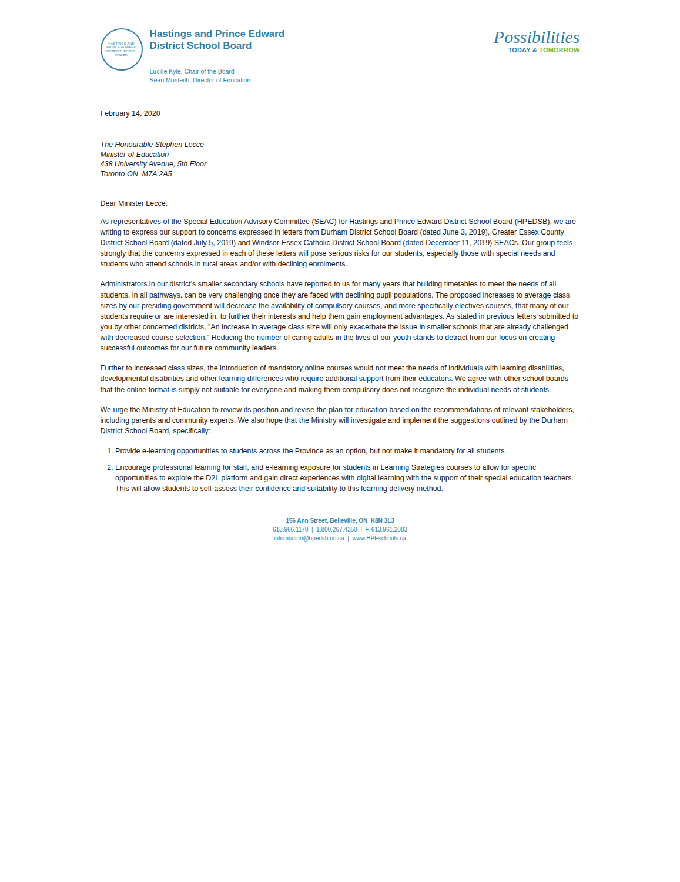HASTINGS AND PRINCE EDWARD DISTRICT SCHOOL BOARD
Hastings and Prince Edward
District School Board
Lucille Kyle, Chair of the Board
Sean Monteith, Director of Education
Possibilities
TODAY & TOMORROW
February 14, 2020
The Honourable Stephen Lecce
Minister of Education
438 University Avenue, 5th Floor
Toronto ON M7A 2A5
Dear Minister Lecce:
As representatives of the Special Education Advisory Committee (SEAC) for Hastings and Prince Edward District School Board (HPEDSB), we are writing to express our support to concerns expressed in letters from Durham District School Board (dated June 3, 2019), Greater Essex County District School Board (dated July 5, 2019) and Windsor-Essex Catholic District School Board (dated December 11, 2019) SEACs. Our group feels strongly that the concerns expressed in each of these letters will pose serious risks for our students, especially those with special needs and students who attend schools in rural areas and/or with declining enrolments.
Administrators in our district's smaller secondary schools have reported to us for many years that building timetables to meet the needs of all students, in all pathways, can be very challenging once they are faced with declining pupil populations. The proposed increases to average class sizes by our presiding government will decrease the availability of compulsory courses, and more specifically electives courses, that many of our students require or are interested in, to further their interests and help them gain employment advantages. As stated in previous letters submitted to you by other concerned districts, "An increase in average class size will only exacerbate the issue in smaller schools that are already challenged with decreased course selection." Reducing the number of caring adults in the lives of our youth stands to detract from our focus on creating successful outcomes for our future community leaders.
Further to increased class sizes, the introduction of mandatory online courses would not meet the needs of individuals with learning disabilities, developmental disabilities and other learning differences who require additional support from their educators. We agree with other school boards that the online format is simply not suitable for everyone and making them compulsory does not recognize the individual needs of students.
We urge the Ministry of Education to review its position and revise the plan for education based on the recommendations of relevant stakeholders, including parents and community experts. We also hope that the Ministry will investigate and implement the suggestions outlined by the Durham District School Board, specifically:
Provide e-learning opportunities to students across the Province as an option, but not make it mandatory for all students.
Encourage professional learning for staff, and e-learning exposure for students in Learning Strategies courses to allow for specific opportunities to explore the D2L platform and gain direct experiences with digital learning with the support of their special education teachers. This will allow students to self-assess their confidence and suitability to this learning delivery method.
156 Ann Street, Belleville, ON K8N 3L3
613.966.1170 | 1.800.267.4350 | F. 613.961.2003
information@hpedsb.on.ca | www.HPEschools.ca